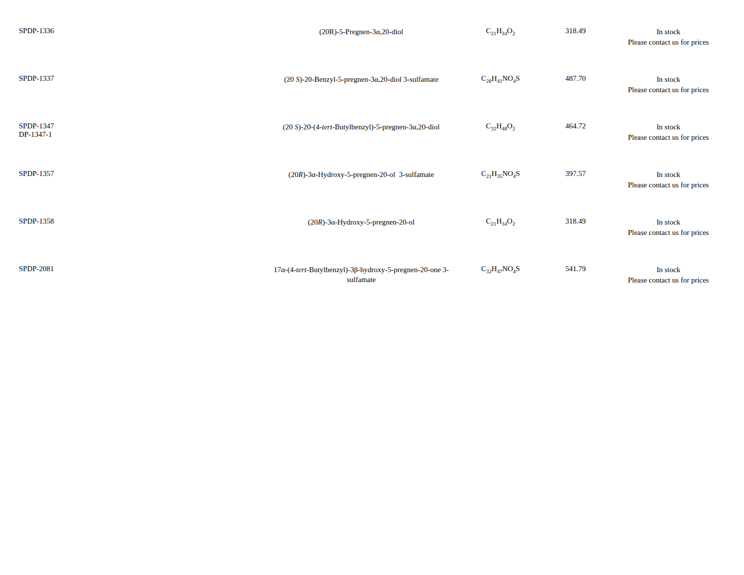| SPDP-1336 | | (20R)-5-Pregnen-3α,20-diol | C 21 H 34 O 2 | 318.49 | In stock Please contact us for prices |
| SPDP-1337 | | (20 S )-20-Benzyl-5-pregnen-3α,20-diol 3-sulfamate | C 28 H 41 NO 4 S | 487.70 | In stock Please contact us for prices |
| SPDP-1347 DP-1347-1 | | (20 S )-20-(4- tert -Butylbenzyl)-5-pregnen-3α,20-diol | C 32 H 48 O 2 | 464.72 | In stock Please contact us for prices |
| SPDP-1357 | | (20 R )-3α-Hydroxy-5-pregnen-20-ol 3-sulfamate | C 21 H 35 NO 4 S | 397.57 | In stock Please contact us for prices |
| SPDP-1358 | | (20 R )-3α-Hydroxy-5-pregnen-20-ol | C 21 H 34 O 2 | 318.49 | In stock Please contact us for prices |
| SPDP-2081 | | 17α-(4- tert -Butylbenzyl)-3β-hydroxy-5-pregnen-20-one 3-sulfamate | C 32 H 47 NO 4 S | 541.79 | In stock Please contact us for prices |